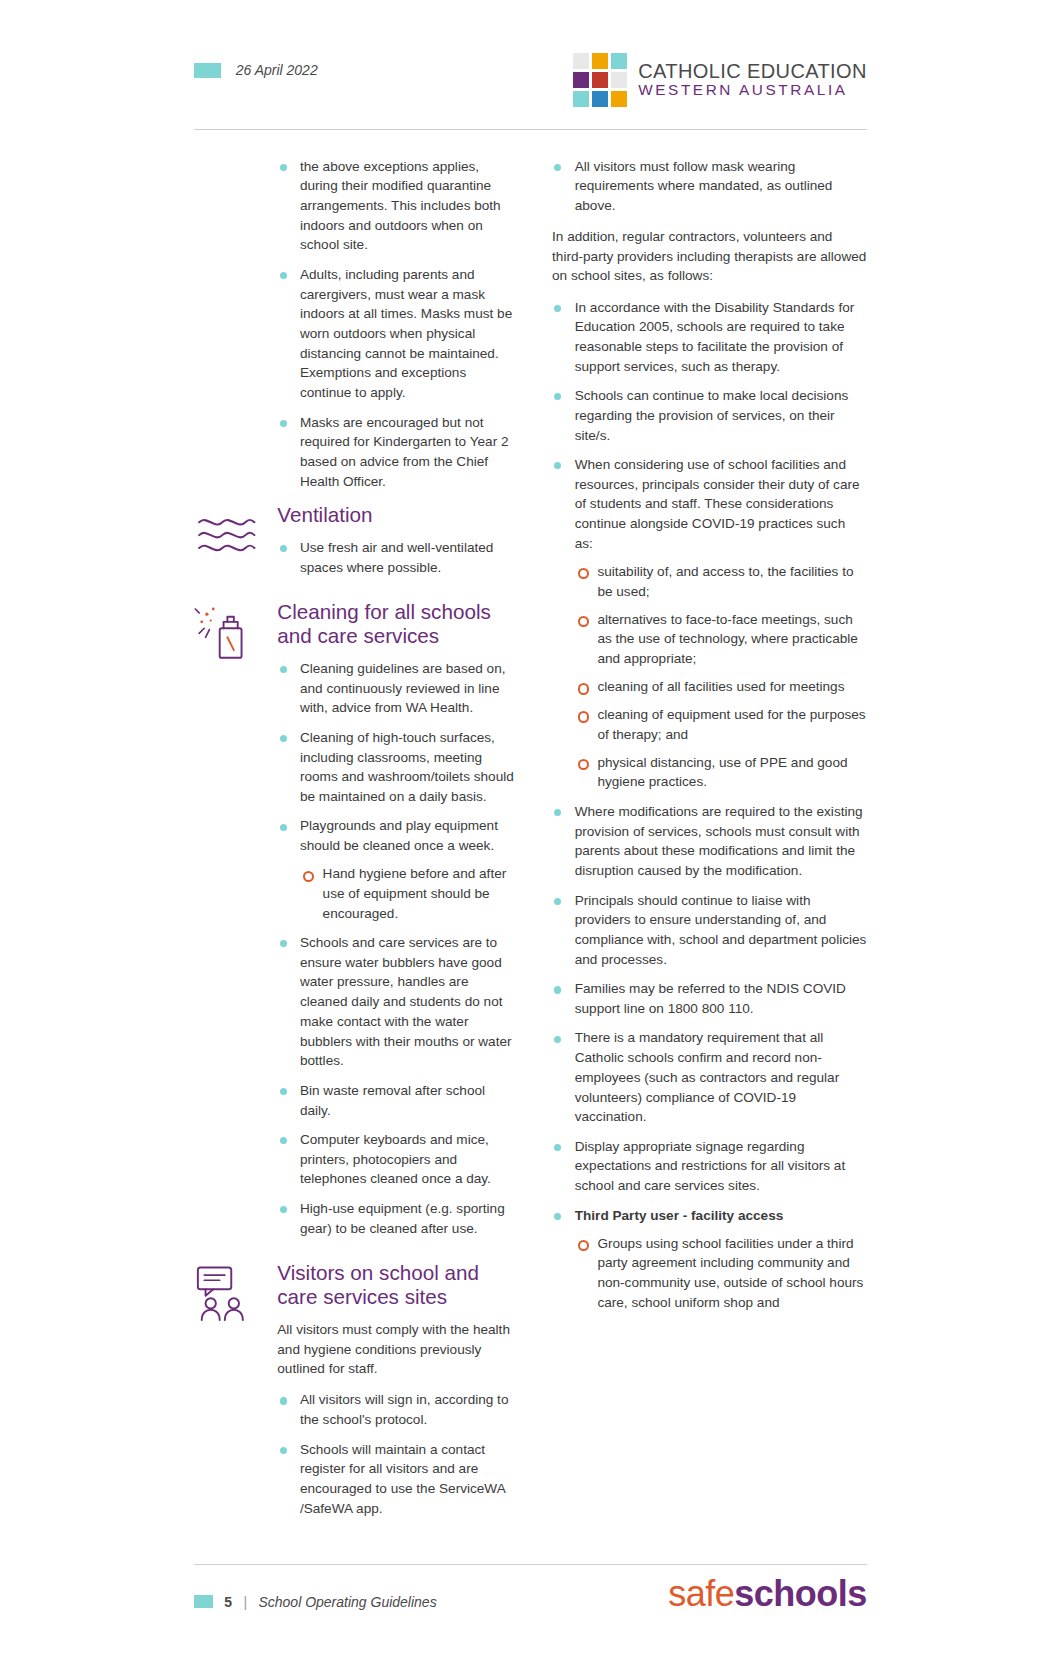26 April 2022
CATHOLIC EDUCATION
WESTERN AUSTRALIA
the above exceptions applies, during their modified quarantine arrangements. This includes both indoors and outdoors when on school site.
Adults, including parents and carergivers, must wear a mask indoors at all times. Masks must be worn outdoors when physical distancing cannot be maintained. Exemptions and exceptions continue to apply.
Masks are encouraged but not required for Kindergarten to Year 2 based on advice from the Chief Health Officer.
Ventilation
Use fresh air and well-ventilated spaces where possible.
Cleaning for all schools
and care services
Cleaning guidelines are based on, and continuously reviewed in line with, advice from WA Health.
Cleaning of high-touch surfaces, including classrooms, meeting rooms and washroom/toilets should be maintained on a daily basis.
Playgrounds and play equipment should be cleaned once a week.
Hand hygiene before and after use of equipment should be encouraged.
Schools and care services are to ensure water bubblers have good water pressure, handles are cleaned daily and students do not make contact with the water bubblers with their mouths or water bottles.
Bin waste removal after school daily.
Computer keyboards and mice, printers, photocopiers and telephones cleaned once a day.
High-use equipment (e.g. sporting gear) to be cleaned after use.
Visitors on school and
care services sites
All visitors must comply with the health and hygiene conditions previously outlined for staff.
All visitors will sign in, according to the school's protocol.
Schools will maintain a contact register for all visitors and are encouraged to use the ServiceWA /SafeWA app.
All visitors must follow mask wearing requirements where mandated, as outlined above.
In addition, regular contractors, volunteers and third-party providers including therapists are allowed on school sites, as follows:
In accordance with the Disability Standards for Education 2005, schools are required to take reasonable steps to facilitate the provision of support services, such as therapy.
Schools can continue to make local decisions regarding the provision of services, on their site/s.
When considering use of school facilities and resources, principals consider their duty of care of students and staff. These considerations continue alongside COVID-19 practices such as:
suitability of, and access to, the facilities to be used;
alternatives to face-to-face meetings, such as the use of technology, where practicable and appropriate;
cleaning of all facilities used for meetings
cleaning of equipment used for the purposes of therapy; and
physical distancing, use of PPE and good hygiene practices.
Where modifications are required to the existing provision of services, schools must consult with parents about these modifications and limit the disruption caused by the modification.
Principals should continue to liaise with providers to ensure understanding of, and compliance with, school and department policies and processes.
Families may be referred to the NDIS COVID support line on 1800 800 110.
There is a mandatory requirement that all Catholic schools confirm and record non-employees (such as contractors and regular volunteers) compliance of COVID-19 vaccination.
Display appropriate signage regarding expectations and restrictions for all visitors at school and care services sites.
Third Party user - facility access
Groups using school facilities under a third party agreement including community and non-community use, outside of school hours care, school uniform shop and
5 | School Operating Guidelines
safe schools